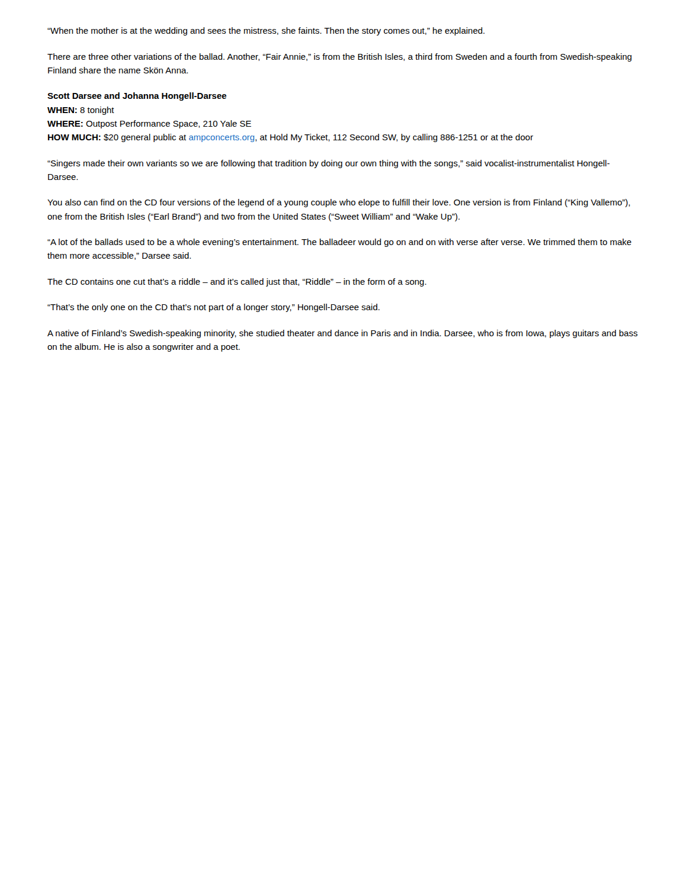“When the mother is at the wedding and sees the mistress, she faints. Then the story comes out,” he explained.
There are three other variations of the ballad. Another, “Fair Annie,” is from the British Isles, a third from Sweden and a fourth from Swedish-speaking Finland share the name Skön Anna.
Scott Darsee and Johanna Hongell-Darsee
WHEN: 8 tonight
WHERE: Outpost Performance Space, 210 Yale SE
HOW MUCH: $20 general public at ampconcerts.org, at Hold My Ticket, 112 Second SW, by calling 886-1251 or at the door
“Singers made their own variants so we are following that tradition by doing our own thing with the songs,” said vocalist-instrumentalist Hongell-Darsee.
You also can find on the CD four versions of the legend of a young couple who elope to fulfill their love. One version is from Finland (“King Vallemo”), one from the British Isles (“Earl Brand”) and two from the United States (“Sweet William” and “Wake Up”).
“A lot of the ballads used to be a whole evening’s entertainment. The balladeer would go on and on with verse after verse. We trimmed them to make them more accessible,” Darsee said.
The CD contains one cut that’s a riddle – and it’s called just that, “Riddle” – in the form of a song.
“That’s the only one on the CD that’s not part of a longer story,” Hongell-Darsee said.
A native of Finland’s Swedish-speaking minority, she studied theater and dance in Paris and in India. Darsee, who is from Iowa, plays guitars and bass on the album. He is also a songwriter and a poet.